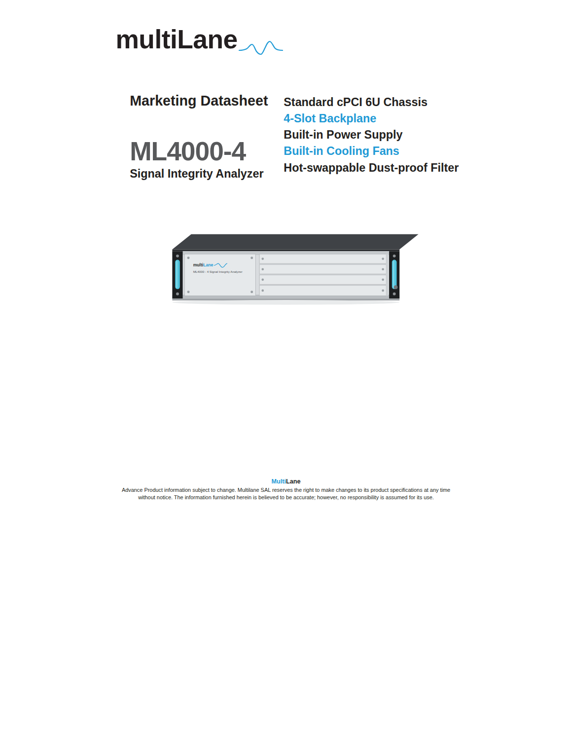multi Lane
Marketing Datasheet
ML4000-4
Signal Integrity Analyzer
Standard cPCI 6U Chassis
4-Slot Backplane
Built-in Power Supply
Built-in Cooling Fans
Hot-swappable Dust-proof Filter
multiLane ML4000 - 4 Signal Integrity Analyzer
Multi Lane
Advance Product information subject to change. Multilane SAL reserves the right to make changes to its product specifications at any time
without notice. The information furnished herein is believed to be accurate; however, no responsibility is assumed for its use.